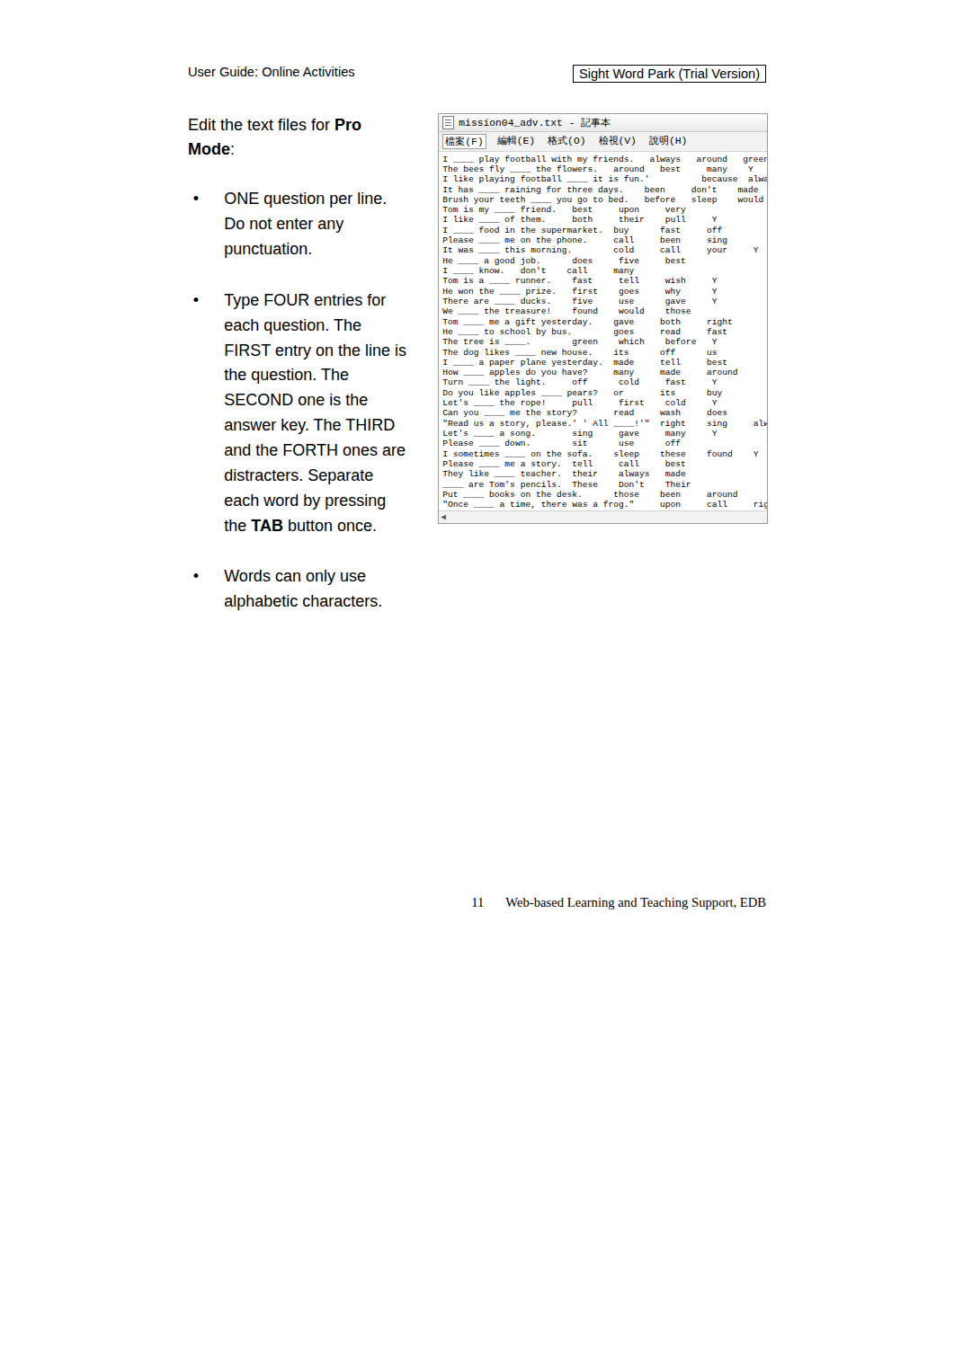User Guide: Online Activities
Sight Word Park (Trial Version)
Edit the text files for Pro Mode:
ONE question per line. Do not enter any punctuation.
Type FOUR entries for each question. The FIRST entry on the line is the question. The SECOND one is the answer key. The THIRD and the FORTH ones are distracters. Separate each word by pressing the TAB button once.
Words can only use alphabetic characters.
mission04_adv.txt - 記事本
檔案(F) 編輯(E) 格式(O) 檢視(V) 說明(H)
I ____ play football with my friends.   always   around   green
The bees fly ____ the flowers.   around   best     many    Y
I like playing football ____ it is fun.'          because  always   would
It has ____ raining for three days.    been     don't    made
Brush your teeth ____ you go to bed.   before   sleep    would
Tom is my ____ friend.   best     upon     very
I like ____ of them.     both     their    pull     Y
I ____ food in the supermarket.  buy      fast     off
Please ____ me on the phone.     call     been     sing
It was ____ this morning.        cold     call     your     Y
He ____ a good job.      does     five     best
I ____ know.   don't    call     many
Tom is a ____ runner.    fast     tell     wish     Y
He won the ____ prize.   first    goes     why      Y
There are ____ ducks.    five     use      gave     Y
We ____ the treasure!    found    would    those
Tom ____ me a gift yesterday.    gave     both     right
He ____ to school by bus.        goes     read     fast
The tree is ____.        green    which    before   Y
The dog likes ____ new house.    its      off      us
I ____ a paper plane yesterday.  made     tell     best
How ____ apples do you have?     many     made     around
Turn ____ the light.     off      cold     fast     Y
Do you like apples ____ pears?   or       its      buy
Let's ____ the rope!     pull     first    cold     Y
Can you ____ me the story?       read     wash     does
"Read us a story, please.' ' All ____!'"  right    sing     always
Let's ____ a song.       sing     gave     many     Y
Please ____ down.        sit      use      off
I sometimes ____ on the sofa.    sleep    these    found    Y
Please ____ me a story.  tell     call     best
They like ____ teacher.  their    always   made
____ are Tom's pencils.  These    Don't    Their
Put ____ books on the desk.      those    been     around
"Once ____ a time, there was a frog."     upon     call     right
11 Web-based Learning and Teaching Support, EDB